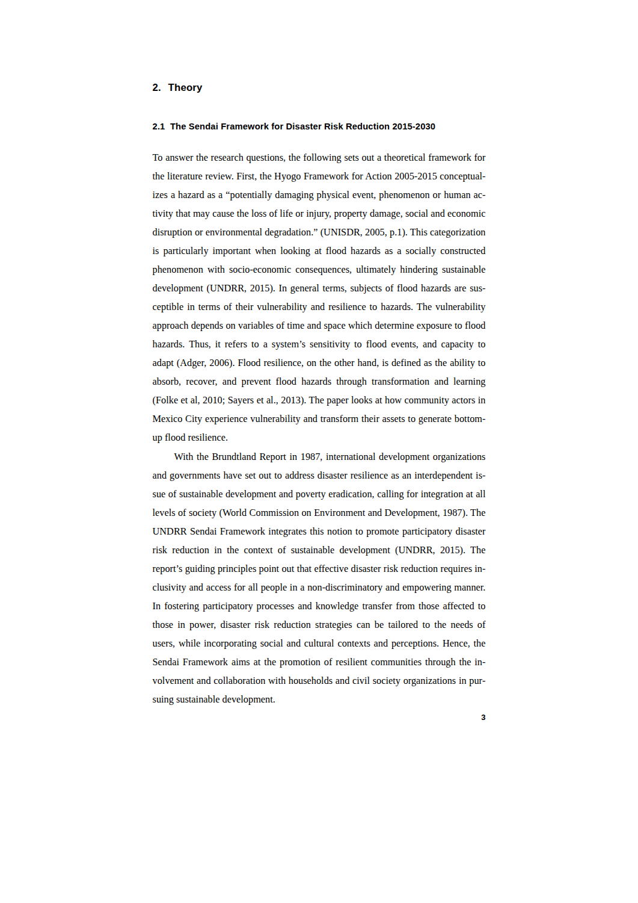2. Theory
2.1 The Sendai Framework for Disaster Risk Reduction 2015-2030
To answer the research questions, the following sets out a theoretical framework for the literature review. First, the Hyogo Framework for Action 2005-2015 conceptualizes a hazard as a “potentially damaging physical event, phenomenon or human activity that may cause the loss of life or injury, property damage, social and economic disruption or environmental degradation.” (UNISDR, 2005, p.1). This categorization is particularly important when looking at flood hazards as a socially constructed phenomenon with socio-economic consequences, ultimately hindering sustainable development (UNDRR, 2015). In general terms, subjects of flood hazards are susceptible in terms of their vulnerability and resilience to hazards. The vulnerability approach depends on variables of time and space which determine exposure to flood hazards. Thus, it refers to a system’s sensitivity to flood events, and capacity to adapt (Adger, 2006). Flood resilience, on the other hand, is defined as the ability to absorb, recover, and prevent flood hazards through transformation and learning (Folke et al, 2010; Sayers et al., 2013). The paper looks at how community actors in Mexico City experience vulnerability and transform their assets to generate bottom-up flood resilience.
With the Brundtland Report in 1987, international development organizations and governments have set out to address disaster resilience as an interdependent issue of sustainable development and poverty eradication, calling for integration at all levels of society (World Commission on Environment and Development, 1987). The UNDRR Sendai Framework integrates this notion to promote participatory disaster risk reduction in the context of sustainable development (UNDRR, 2015). The report’s guiding principles point out that effective disaster risk reduction requires inclusivity and access for all people in a non-discriminatory and empowering manner. In fostering participatory processes and knowledge transfer from those affected to those in power, disaster risk reduction strategies can be tailored to the needs of users, while incorporating social and cultural contexts and perceptions. Hence, the Sendai Framework aims at the promotion of resilient communities through the involvement and collaboration with households and civil society organizations in pursuing sustainable development.
3